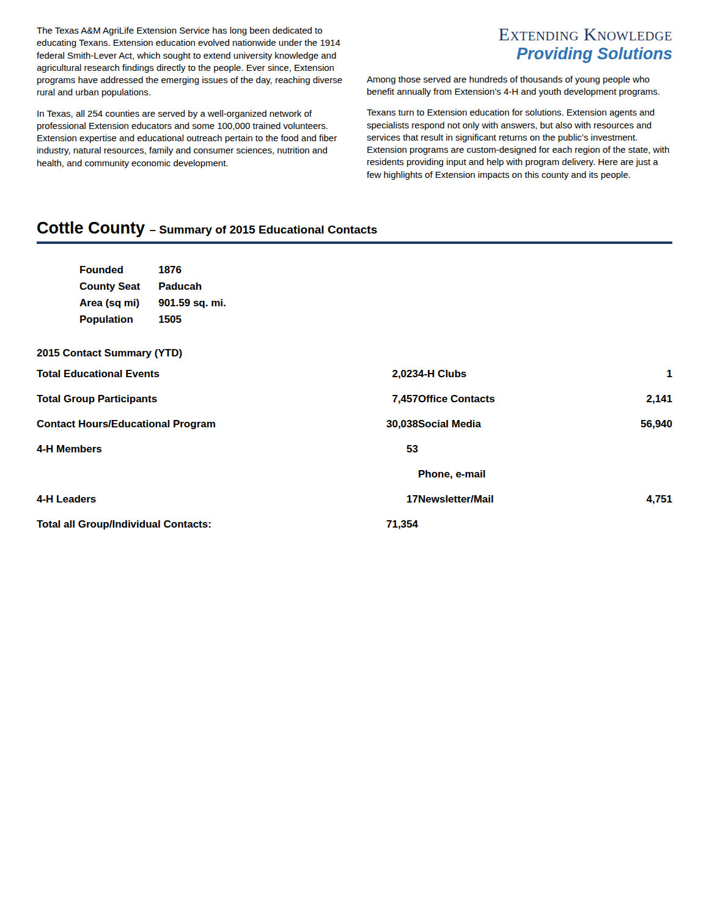The Texas A&M AgriLife Extension Service has long been dedicated to educating Texans. Extension education evolved nationwide under the 1914 federal Smith-Lever Act, which sought to extend university knowledge and agricultural research findings directly to the people. Ever since, Extension programs have addressed the emerging issues of the day, reaching diverse rural and urban populations.
In Texas, all 254 counties are served by a well-organized network of professional Extension educators and some 100,000 trained volunteers. Extension expertise and educational outreach pertain to the food and fiber industry, natural resources, family and consumer sciences, nutrition and health, and community economic development.
Extending Knowledge
Providing Solutions
Among those served are hundreds of thousands of young people who benefit annually from Extension’s 4-H and youth development programs.
Texans turn to Extension education for solutions. Extension agents and specialists respond not only with answers, but also with resources and services that result in significant returns on the public’s investment. Extension programs are custom-designed for each region of the state, with residents providing input and help with program delivery. Here are just a few highlights of Extension impacts on this county and its people.
Cottle County – Summary of 2015 Educational Contacts
| Founded | 1876 |
| County Seat | Paducah |
| Area (sq mi) | 901.59 sq. mi. |
| Population | 1505 |
2015 Contact Summary (YTD)
| Total Educational Events | 2,023 | 4-H Clubs | 1 |
| Total Group Participants | 7,457 | Office Contacts | 2,141 |
| Contact Hours/Educational Program | 30,038 | Social Media | 56,940 |
| 4-H Members | 53 | | |
| | | Phone, e-mail | |
| 4-H Leaders | 17 | Newsletter/Mail | 4,751 |
| Total all Group/Individual Contacts: | 71,354 | | |